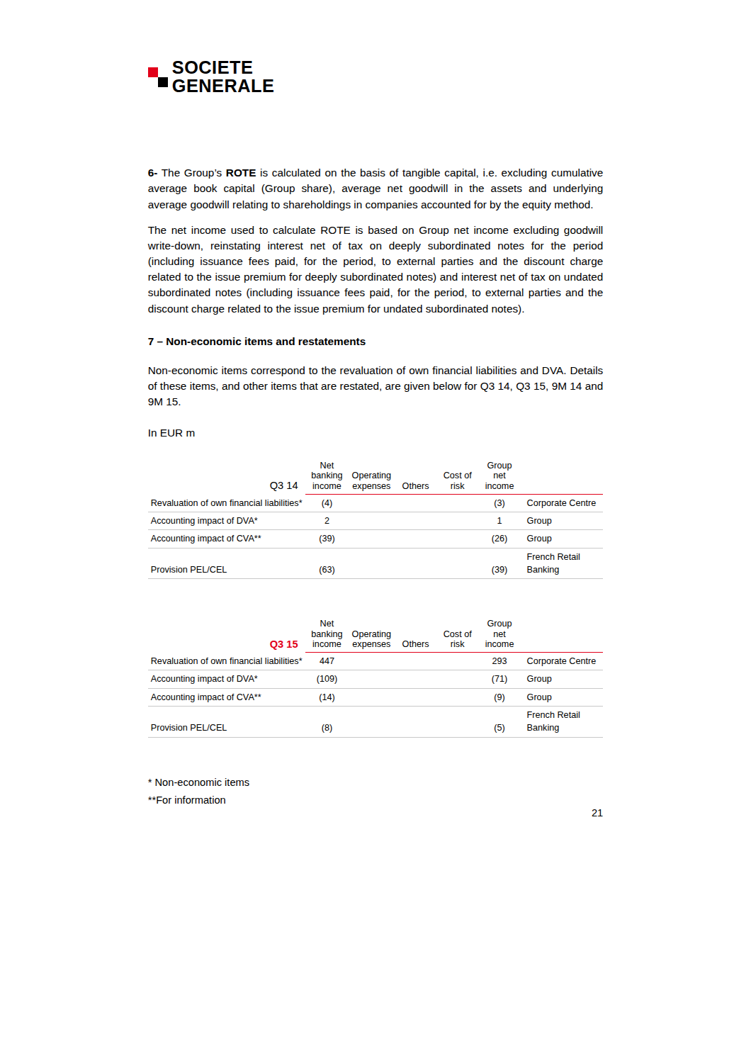SOCIETE
GENERALE
6- The Group’s ROTE is calculated on the basis of tangible capital, i.e. excluding cumulative average book capital (Group share), average net goodwill in the assets and underlying average goodwill relating to shareholdings in companies accounted for by the equity method.
The net income used to calculate ROTE is based on Group net income excluding goodwill write-down, reinstating interest net of tax on deeply subordinated notes for the period (including issuance fees paid, for the period, to external parties and the discount charge related to the issue premium for deeply subordinated notes) and interest net of tax on undated subordinated notes (including issuance fees paid, for the period, to external parties and the discount charge related to the issue premium for undated subordinated notes).
7 – Non-economic items and restatements
Non-economic items correspond to the revaluation of own financial liabilities and DVA. Details of these items, and other items that are restated, are given below for Q3 14, Q3 15, 9M 14 and 9M 15.
In EUR m
| Q3 14 | Net banking income | Operating expenses | Others | Cost of risk | Group net income | |
| --- | --- | --- | --- | --- | --- | --- |
| Revaluation of own financial liabilities* | (4) | | | | (3) | Corporate Centre |
| Accounting impact of DVA* | 2 | | | | 1 | Group |
| Accounting impact of CVA** | (39) | | | | (26) | Group |
| Provision PEL/CEL | (63) | | | | (39) | French Retail Banking |
| Q3 15 | Net banking income | Operating expenses | Others | Cost of risk | Group net income | |
| --- | --- | --- | --- | --- | --- | --- |
| Revaluation of own financial liabilities* | 447 | | | | 293 | Corporate Centre |
| Accounting impact of DVA* | (109) | | | | (71) | Group |
| Accounting impact of CVA** | (14) | | | | (9) | Group |
| Provision PEL/CEL | (8) | | | | (5) | French Retail Banking |
* Non-economic items
**For information
21